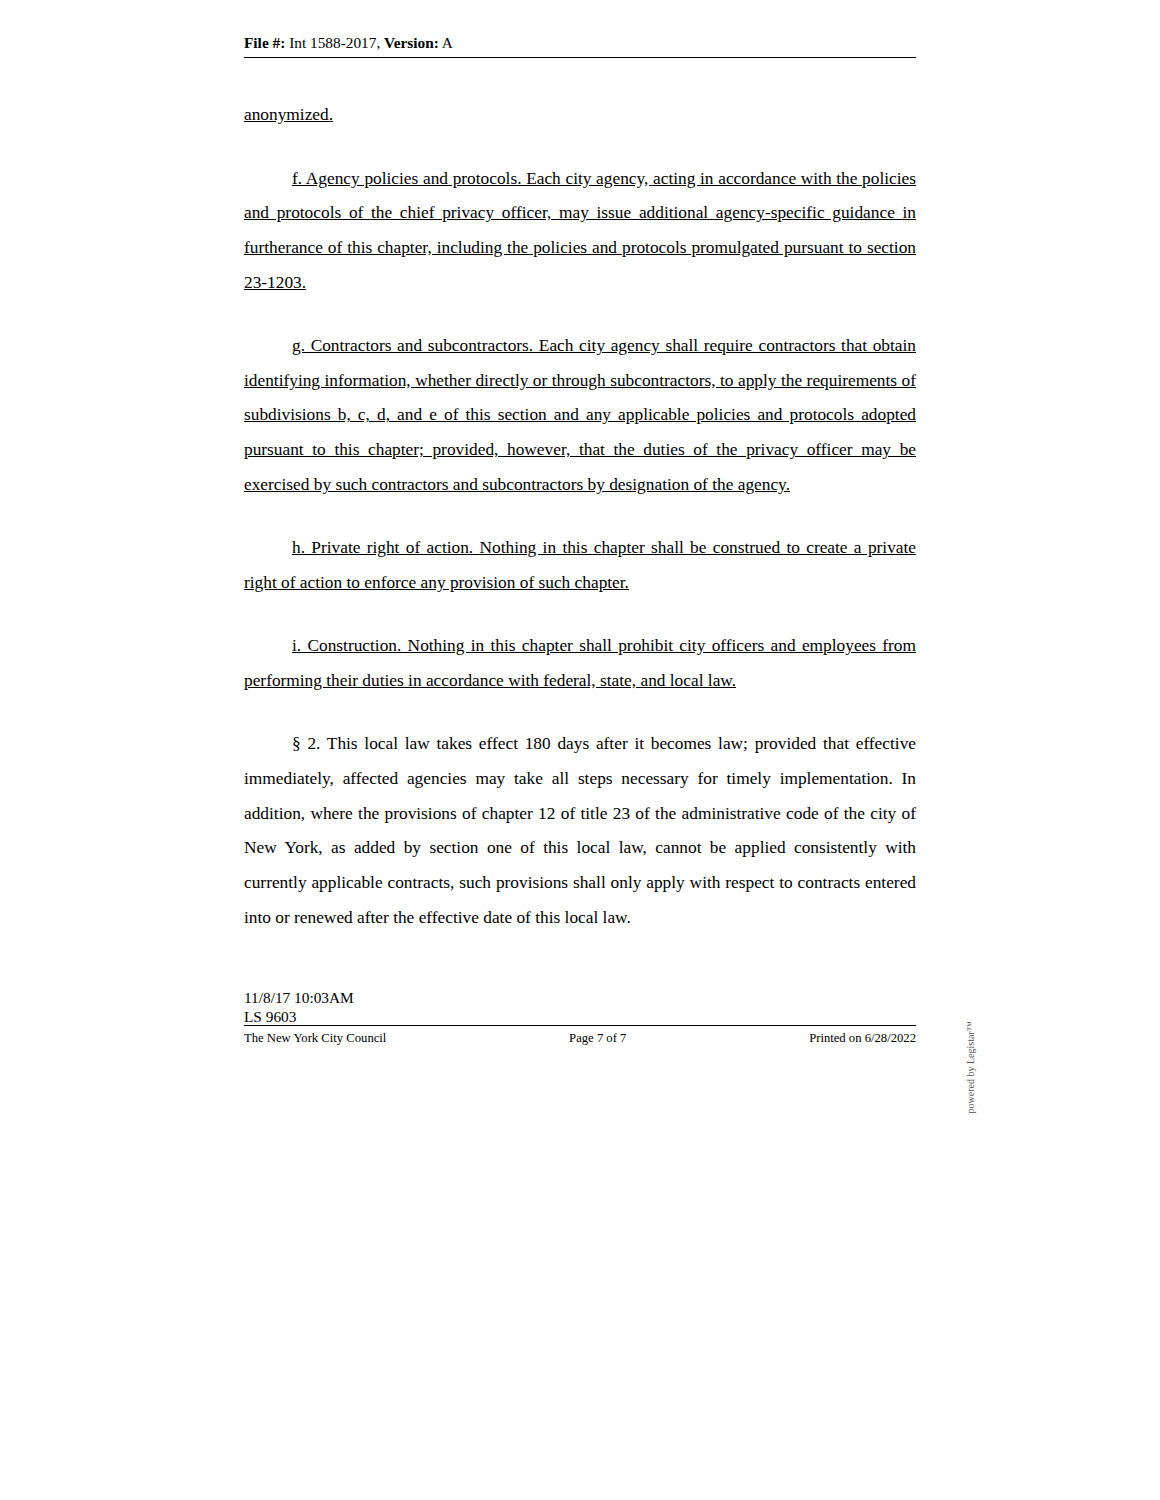File #: Int 1588-2017, Version: A
anonymized.
f. Agency policies and protocols. Each city agency, acting in accordance with the policies and protocols of the chief privacy officer, may issue additional agency-specific guidance in furtherance of this chapter, including the policies and protocols promulgated pursuant to section 23-1203.
g. Contractors and subcontractors. Each city agency shall require contractors that obtain identifying information, whether directly or through subcontractors, to apply the requirements of subdivisions b, c, d, and e of this section and any applicable policies and protocols adopted pursuant to this chapter; provided, however, that the duties of the privacy officer may be exercised by such contractors and subcontractors by designation of the agency.
h. Private right of action. Nothing in this chapter shall be construed to create a private right of action to enforce any provision of such chapter.
i. Construction. Nothing in this chapter shall prohibit city officers and employees from performing their duties in accordance with federal, state, and local law.
§ 2. This local law takes effect 180 days after it becomes law; provided that effective immediately, affected agencies may take all steps necessary for timely implementation. In addition, where the provisions of chapter 12 of title 23 of the administrative code of the city of New York, as added by section one of this local law, cannot be applied consistently with currently applicable contracts, such provisions shall only apply with respect to contracts entered into or renewed after the effective date of this local law.
11/8/17 10:03AM
LS 9603
The New York City Council Page 7 of 7 Printed on 6/28/2022
powered by Legistar™